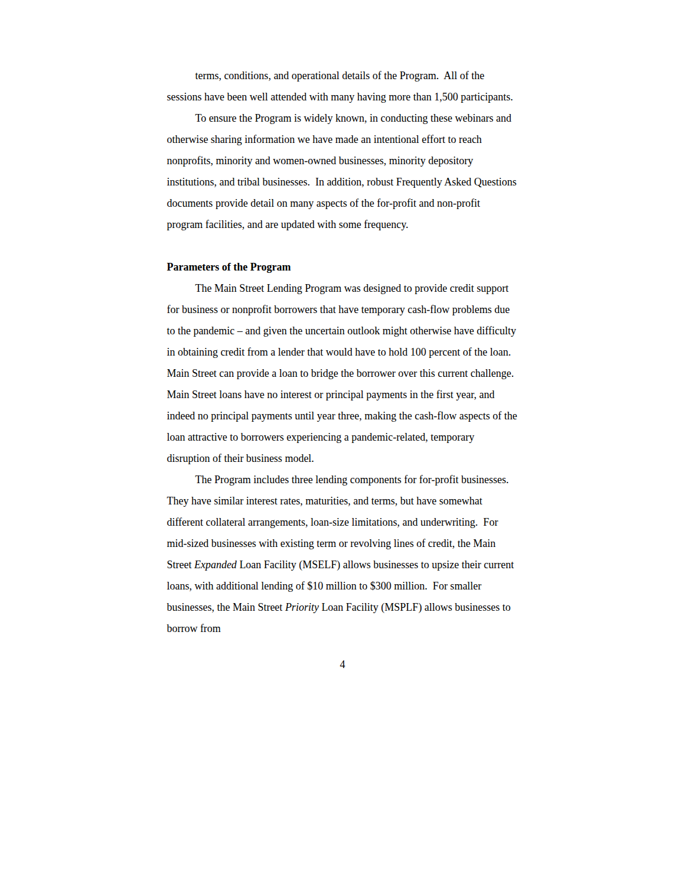terms, conditions, and operational details of the Program. All of the sessions have been well attended with many having more than 1,500 participants.
To ensure the Program is widely known, in conducting these webinars and otherwise sharing information we have made an intentional effort to reach nonprofits, minority and women-owned businesses, minority depository institutions, and tribal businesses. In addition, robust Frequently Asked Questions documents provide detail on many aspects of the for-profit and non-profit program facilities, and are updated with some frequency.
Parameters of the Program
The Main Street Lending Program was designed to provide credit support for business or nonprofit borrowers that have temporary cash-flow problems due to the pandemic – and given the uncertain outlook might otherwise have difficulty in obtaining credit from a lender that would have to hold 100 percent of the loan. Main Street can provide a loan to bridge the borrower over this current challenge. Main Street loans have no interest or principal payments in the first year, and indeed no principal payments until year three, making the cash-flow aspects of the loan attractive to borrowers experiencing a pandemic-related, temporary disruption of their business model.
The Program includes three lending components for for-profit businesses. They have similar interest rates, maturities, and terms, but have somewhat different collateral arrangements, loan-size limitations, and underwriting. For mid-sized businesses with existing term or revolving lines of credit, the Main Street Expanded Loan Facility (MSELF) allows businesses to upsize their current loans, with additional lending of $10 million to $300 million. For smaller businesses, the Main Street Priority Loan Facility (MSPLF) allows businesses to borrow from
4